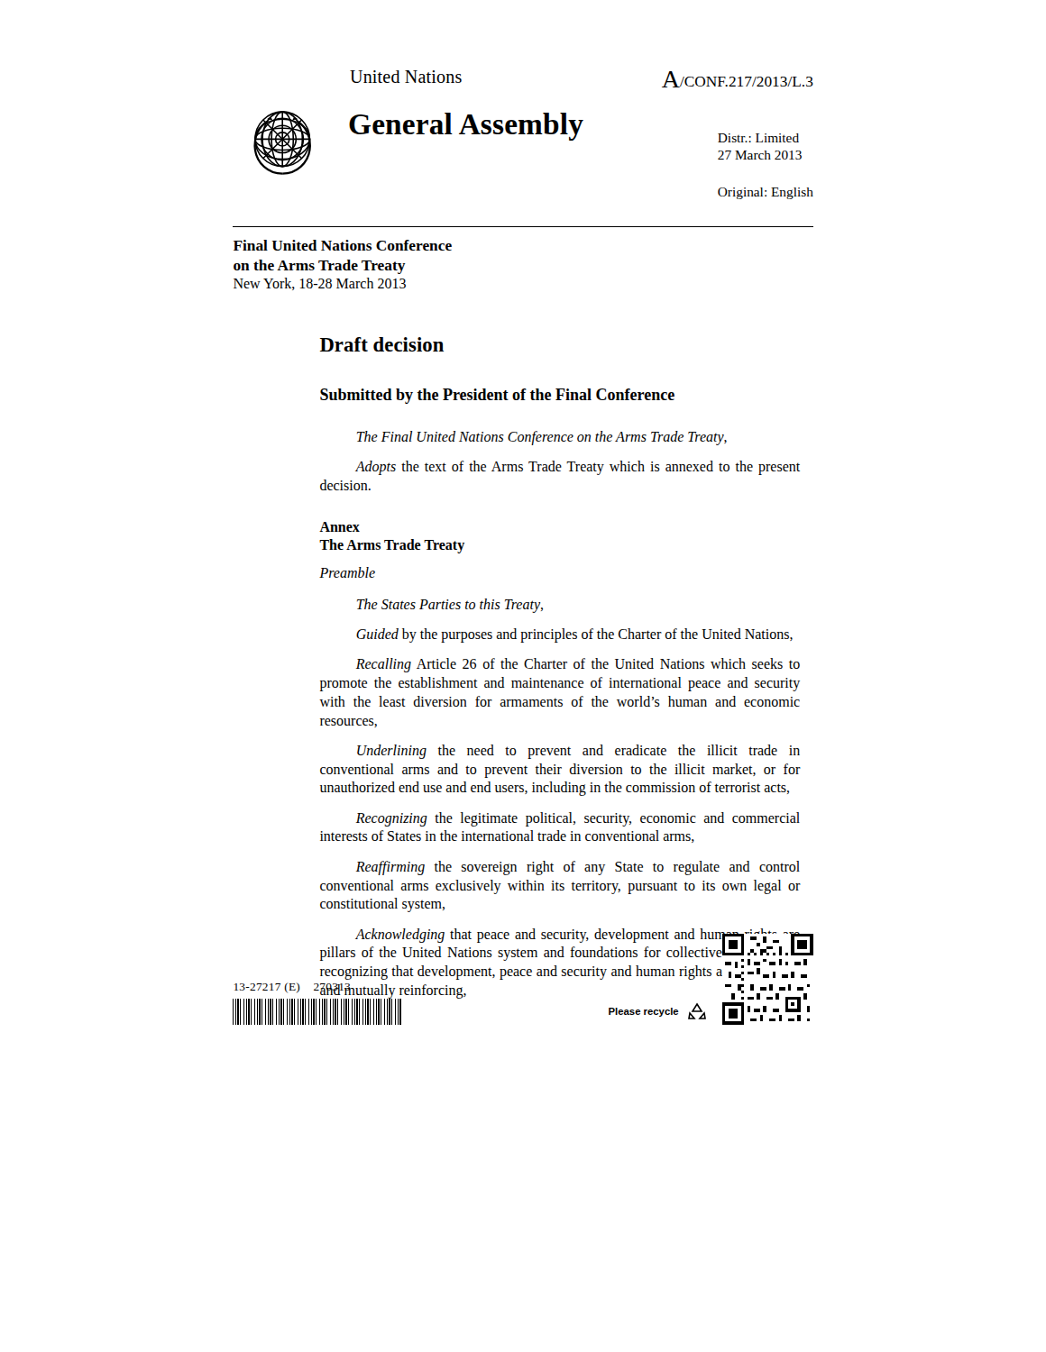United Nations
General Assembly
A/CONF.217/2013/L.3
Distr.: Limited
27 March 2013
Original: English
Final United Nations Conference
on the Arms Trade Treaty
New York, 18-28 March 2013
Draft decision
Submitted by the President of the Final Conference
The Final United Nations Conference on the Arms Trade Treaty,
Adopts the text of the Arms Trade Treaty which is annexed to the present decision.
Annex
The Arms Trade Treaty
Preamble
The States Parties to this Treaty,
Guided by the purposes and principles of the Charter of the United Nations,
Recalling Article 26 of the Charter of the United Nations which seeks to promote the establishment and maintenance of international peace and security with the least diversion for armaments of the world’s human and economic resources,
Underlining the need to prevent and eradicate the illicit trade in conventional arms and to prevent their diversion to the illicit market, or for unauthorized end use and end users, including in the commission of terrorist acts,
Recognizing the legitimate political, security, economic and commercial interests of States in the international trade in conventional arms,
Reaffirming the sovereign right of any State to regulate and control conventional arms exclusively within its territory, pursuant to its own legal or constitutional system,
Acknowledging that peace and security, development and human rights are pillars of the United Nations system and foundations for collective security and recognizing that development, peace and security and human rights are interlinked and mutually reinforcing,
13-27217 (E) 270313
Please recycle